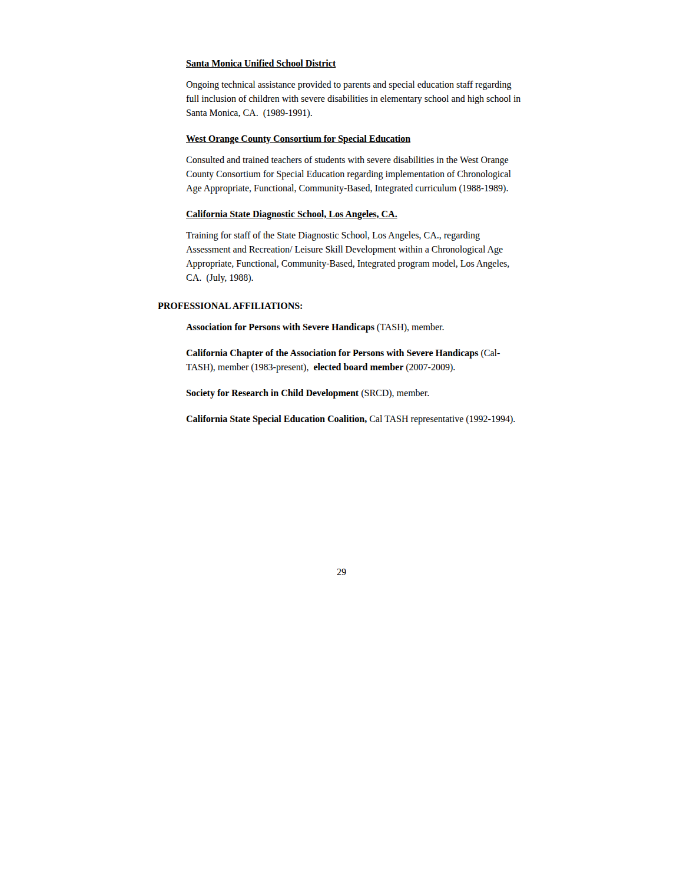Santa Monica Unified School District
Ongoing technical assistance provided to parents and special education staff regarding full inclusion of children with severe disabilities in elementary school and high school in Santa Monica, CA. (1989-1991).
West Orange County Consortium for Special Education
Consulted and trained teachers of students with severe disabilities in the West Orange County Consortium for Special Education regarding implementation of Chronological Age Appropriate, Functional, Community-Based, Integrated curriculum (1988-1989).
California State Diagnostic School, Los Angeles, CA.
Training for staff of the State Diagnostic School, Los Angeles, CA., regarding Assessment and Recreation/ Leisure Skill Development within a Chronological Age Appropriate, Functional, Community-Based, Integrated program model, Los Angeles, CA. (July, 1988).
Professional Affiliations:
Association for Persons with Severe Handicaps (TASH), member.
California Chapter of the Association for Persons with Severe Handicaps (Cal-TASH), member (1983-present), elected board member (2007-2009).
Society for Research in Child Development (SRCD), member.
California State Special Education Coalition, Cal TASH representative (1992-1994).
29